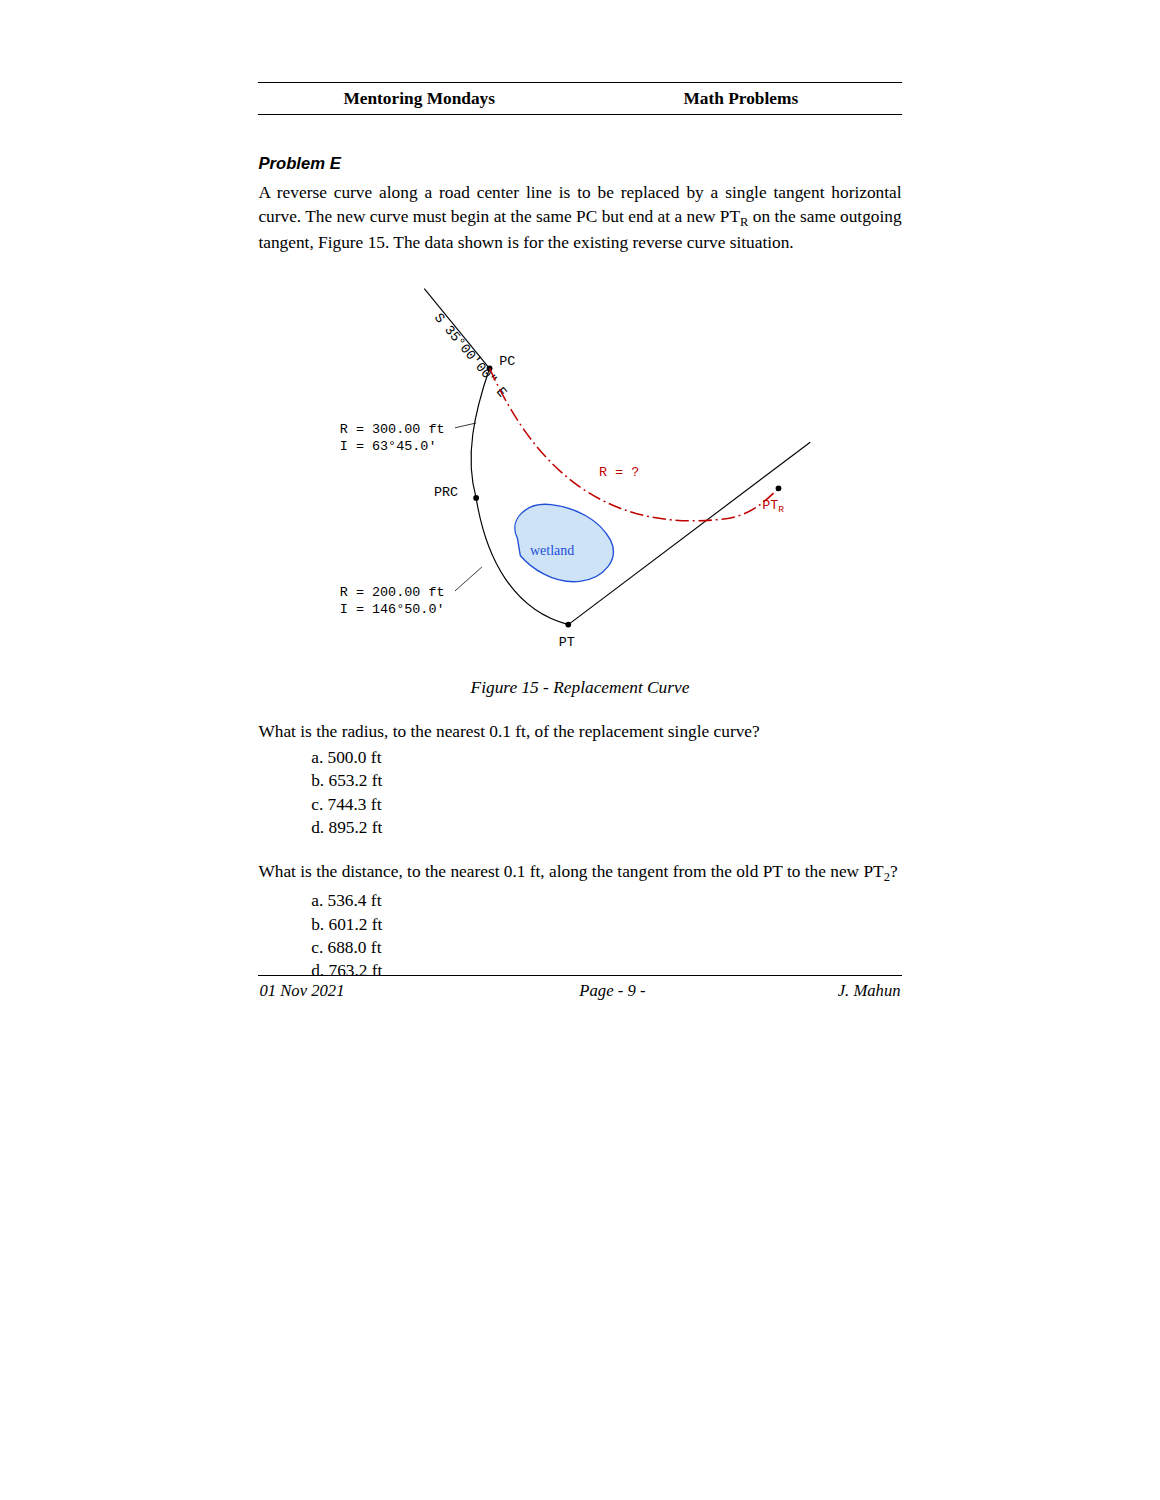| Mentoring Mondays | Math Problems |
Problem E
A reverse curve along a road center line is to be replaced by a single tangent horizontal curve. The new curve must begin at the same PC but end at a new PTR on the same outgoing tangent, Figure 15. The data shown is for the existing reverse curve situation.
S 35°00'00" E PC PRC PT PTR R = ? R = 300.00 ft I = 63°45.0' R = 200.00 ft I = 146°50.0' wetland
Figure 15 - Replacement Curve
What is the radius, to the nearest 0.1 ft, of the replacement single curve?
a. 500.0 ft
b. 653.2 ft
c. 744.3 ft
d. 895.2 ft
What is the distance, to the nearest 0.1 ft, along the tangent from the old PT to the new PT2?
a. 536.4 ft
b. 601.2 ft
c. 688.0 ft
d. 763.2 ft
| 01 Nov 2021 | Page - 9 - | J. Mahun |